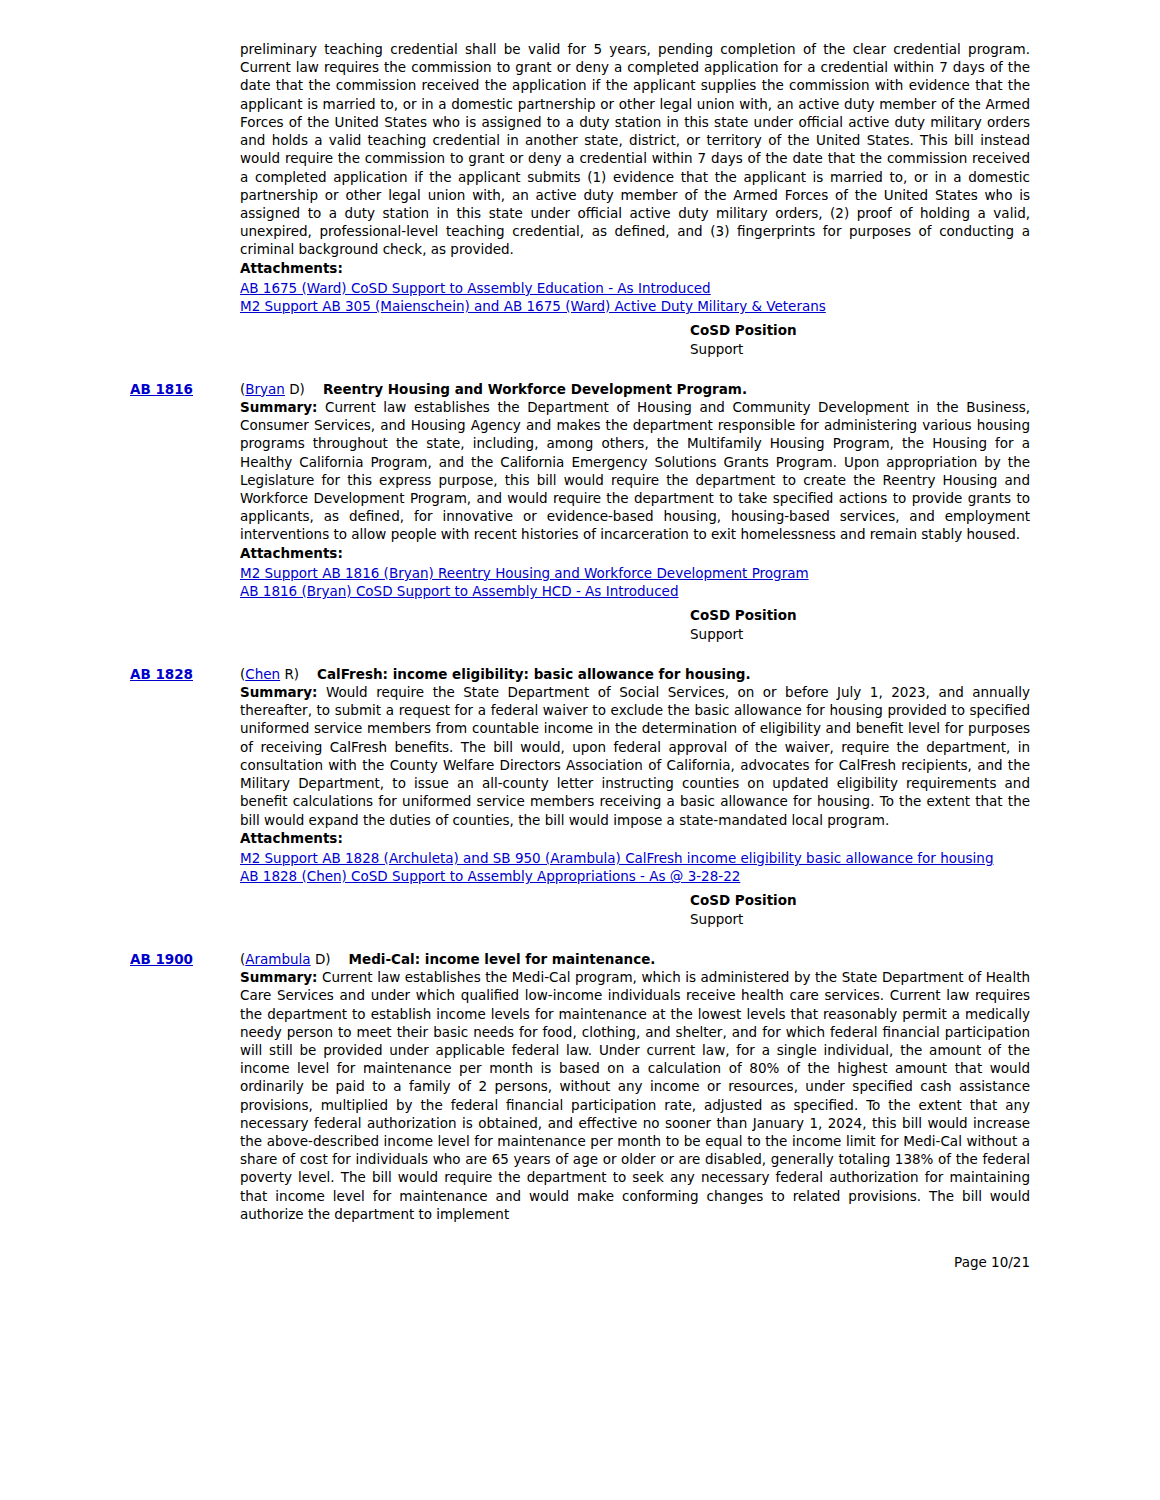preliminary teaching credential shall be valid for 5 years, pending completion of the clear credential program. Current law requires the commission to grant or deny a completed application for a credential within 7 days of the date that the commission received the application if the applicant supplies the commission with evidence that the applicant is married to, or in a domestic partnership or other legal union with, an active duty member of the Armed Forces of the United States who is assigned to a duty station in this state under official active duty military orders and holds a valid teaching credential in another state, district, or territory of the United States. This bill instead would require the commission to grant or deny a credential within 7 days of the date that the commission received a completed application if the applicant submits (1) evidence that the applicant is married to, or in a domestic partnership or other legal union with, an active duty member of the Armed Forces of the United States who is assigned to a duty station in this state under official active duty military orders, (2) proof of holding a valid, unexpired, professional-level teaching credential, as defined, and (3) fingerprints for purposes of conducting a criminal background check, as provided.
Attachments:
AB 1675 (Ward) CoSD Support to Assembly Education - As Introduced M2 Support AB 305 (Maienschein) and AB 1675 (Ward) Active Duty Military & Veterans
CoSD Position
Support
AB 1816
(Bryan D)Reentry Housing and Workforce Development Program.
Summary: Current law establishes the Department of Housing and Community Development in the Business, Consumer Services, and Housing Agency and makes the department responsible for administering various housing programs throughout the state, including, among others, the Multifamily Housing Program, the Housing for a Healthy California Program, and the California Emergency Solutions Grants Program. Upon appropriation by the Legislature for this express purpose, this bill would require the department to create the Reentry Housing and Workforce Development Program, and would require the department to take specified actions to provide grants to applicants, as defined, for innovative or evidence-based housing, housing-based services, and employment interventions to allow people with recent histories of incarceration to exit homelessness and remain stably housed.
Attachments:
M2 Support AB 1816 (Bryan) Reentry Housing and Workforce Development Program AB 1816 (Bryan) CoSD Support to Assembly HCD - As Introduced
CoSD Position
Support
AB 1828
(Chen R)CalFresh: income eligibility: basic allowance for housing.
Summary: Would require the State Department of Social Services, on or before July 1, 2023, and annually thereafter, to submit a request for a federal waiver to exclude the basic allowance for housing provided to specified uniformed service members from countable income in the determination of eligibility and benefit level for purposes of receiving CalFresh benefits. The bill would, upon federal approval of the waiver, require the department, in consultation with the County Welfare Directors Association of California, advocates for CalFresh recipients, and the Military Department, to issue an all-county letter instructing counties on updated eligibility requirements and benefit calculations for uniformed service members receiving a basic allowance for housing. To the extent that the bill would expand the duties of counties, the bill would impose a state-mandated local program.
Attachments:
M2 Support AB 1828 (Archuleta) and SB 950 (Arambula) CalFresh income eligibility basic allowance for housing AB 1828 (Chen) CoSD Support to Assembly Appropriations - As @ 3-28-22
CoSD Position
Support
AB 1900
(Arambula D)Medi-Cal: income level for maintenance.
Summary: Current law establishes the Medi-Cal program, which is administered by the State Department of Health Care Services and under which qualified low-income individuals receive health care services. Current law requires the department to establish income levels for maintenance at the lowest levels that reasonably permit a medically needy person to meet their basic needs for food, clothing, and shelter, and for which federal financial participation will still be provided under applicable federal law. Under current law, for a single individual, the amount of the income level for maintenance per month is based on a calculation of 80% of the highest amount that would ordinarily be paid to a family of 2 persons, without any income or resources, under specified cash assistance provisions, multiplied by the federal financial participation rate, adjusted as specified. To the extent that any necessary federal authorization is obtained, and effective no sooner than January 1, 2024, this bill would increase the above-described income level for maintenance per month to be equal to the income limit for Medi-Cal without a share of cost for individuals who are 65 years of age or older or are disabled, generally totaling 138% of the federal poverty level. The bill would require the department to seek any necessary federal authorization for maintaining that income level for maintenance and would make conforming changes to related provisions. The bill would authorize the department to implement
Page 10/21